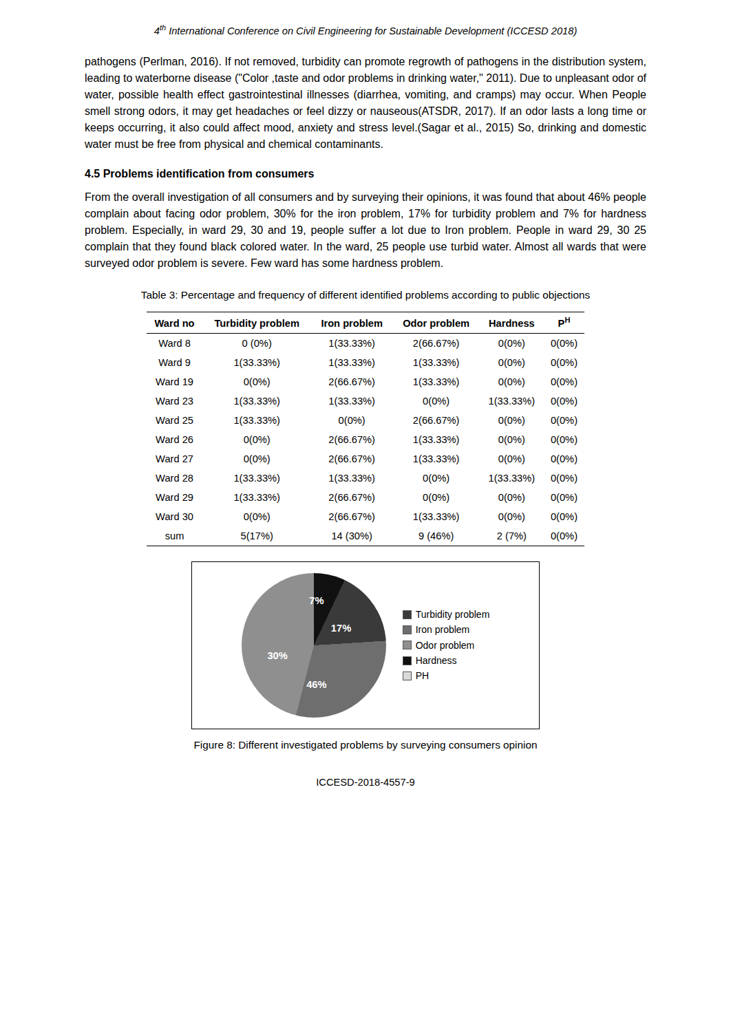4th International Conference on Civil Engineering for Sustainable Development (ICCESD 2018)
pathogens (Perlman, 2016). If not removed, turbidity can promote regrowth of pathogens in the distribution system, leading to waterborne disease ("Color ,taste and odor problems in drinking water," 2011). Due to unpleasant odor of water, possible health effect gastrointestinal illnesses (diarrhea, vomiting, and cramps) may occur. When People smell strong odors, it may get headaches or feel dizzy or nauseous(ATSDR, 2017). If an odor lasts a long time or keeps occurring, it also could affect mood, anxiety and stress level.(Sagar et al., 2015) So, drinking and domestic water must be free from physical and chemical contaminants.
4.5 Problems identification from consumers
From the overall investigation of all consumers and by surveying their opinions, it was found that about 46% people complain about facing odor problem, 30% for the iron problem, 17% for turbidity problem and 7% for hardness problem. Especially, in ward 29, 30 and 19, people suffer a lot due to Iron problem. People in ward 29, 30 25 complain that they found black colored water. In the ward, 25 people use turbid water. Almost all wards that were surveyed odor problem is severe. Few ward has some hardness problem.
Table 3: Percentage and frequency of different identified problems according to public objections
| Ward no | Turbidity problem | Iron problem | Odor problem | Hardness | P H |
| --- | --- | --- | --- | --- | --- |
| Ward 8 | 0 (0%) | 1(33.33%) | 2(66.67%) | 0(0%) | 0(0%) |
| Ward 9 | 1(33.33%) | 1(33.33%) | 1(33.33%) | 0(0%) | 0(0%) |
| Ward 19 | 0(0%) | 2(66.67%) | 1(33.33%) | 0(0%) | 0(0%) |
| Ward 23 | 1(33.33%) | 1(33.33%) | 0(0%) | 1(33.33%) | 0(0%) |
| Ward 25 | 1(33.33%) | 0(0%) | 2(66.67%) | 0(0%) | 0(0%) |
| Ward 26 | 0(0%) | 2(66.67%) | 1(33.33%) | 0(0%) | 0(0%) |
| Ward 27 | 0(0%) | 2(66.67%) | 1(33.33%) | 0(0%) | 0(0%) |
| Ward 28 | 1(33.33%) | 1(33.33%) | 0(0%) | 1(33.33%) | 0(0%) |
| Ward 29 | 1(33.33%) | 2(66.67%) | 0(0%) | 0(0%) | 0(0%) |
| Ward 30 | 0(0%) | 2(66.67%) | 1(33.33%) | 0(0%) | 0(0%) |
| sum | 5(17%) | 14 (30%) | 9 (46%) | 2 (7%) | 0(0%) |
7% 17% 30% 46%
Turbidity problem
Iron problem
Odor problem
Hardness
PH
Figure 8: Different investigated problems by surveying consumers opinion
ICCESD-2018-4557-9